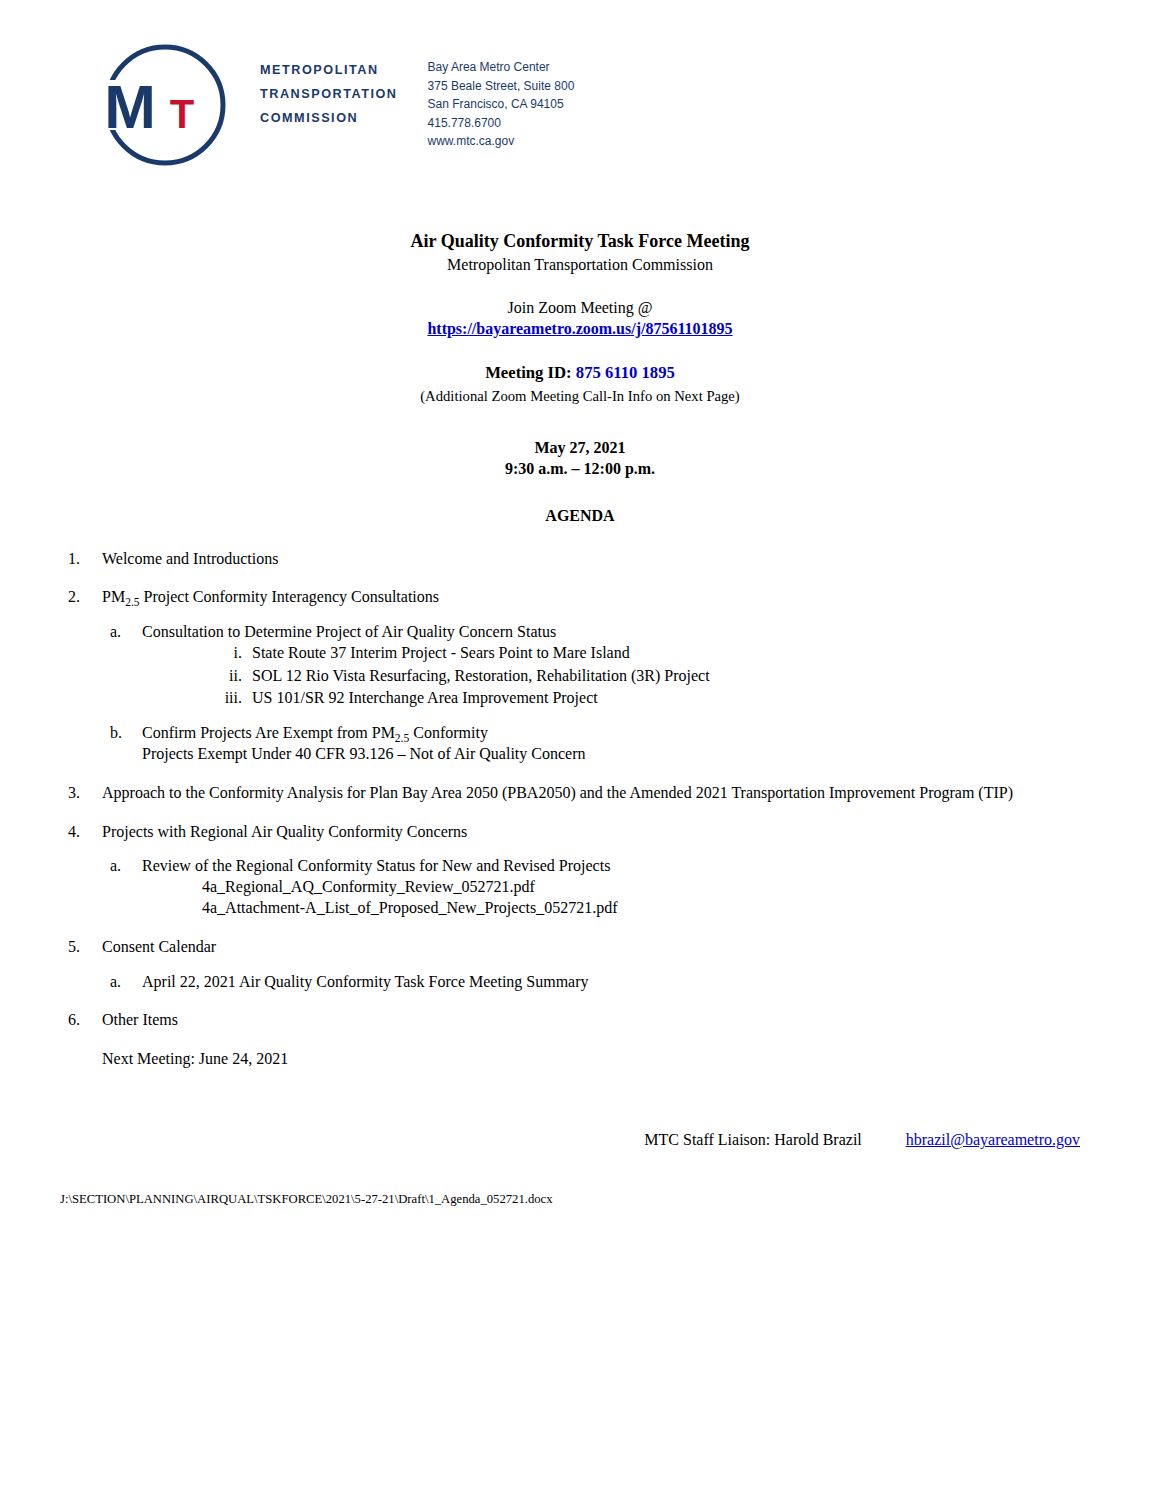M T
METROPOLITAN
TRANSPORTATION
COMMISSION
Bay Area Metro Center
375 Beale Street, Suite 800
San Francisco, CA 94105
415.778.6700
www.mtc.ca.gov
Air Quality Conformity Task Force Meeting
Metropolitan Transportation Commission
Join Zoom Meeting @
https://bayareametro.zoom.us/j/87561101895
Meeting ID: 875 6110 1895
(Additional Zoom Meeting Call-In Info on Next Page)
May 27, 2021
9:30 a.m. – 12:00 p.m.
AGENDA
Welcome and Introductions
PM2.5 Project Conformity Interagency Consultations
Consultation to Determine Project of Air Quality Concern Status
State Route 37 Interim Project - Sears Point to Mare Island
SOL 12 Rio Vista Resurfacing, Restoration, Rehabilitation (3R) Project
US 101/SR 92 Interchange Area Improvement Project
Confirm Projects Are Exempt from PM2.5 Conformity
Projects Exempt Under 40 CFR 93.126 – Not of Air Quality Concern
Approach to the Conformity Analysis for Plan Bay Area 2050 (PBA2050) and the Amended 2021 Transportation Improvement Program (TIP)
Projects with Regional Air Quality Conformity Concerns
Review of the Regional Conformity Status for New and Revised Projects
4a_Regional_AQ_Conformity_Review_052721.pdf
4a_Attachment-A_List_of_Proposed_New_Projects_052721.pdf
Consent Calendar
April 22, 2021 Air Quality Conformity Task Force Meeting Summary
Other Items
Next Meeting: June 24, 2021
MTC Staff Liaison: Harold Brazil hbrazil@bayareametro.gov
J:\SECTION\PLANNING\AIRQUAL\TSKFORCE\2021\5-27-21\Draft\1_Agenda_052721.docx